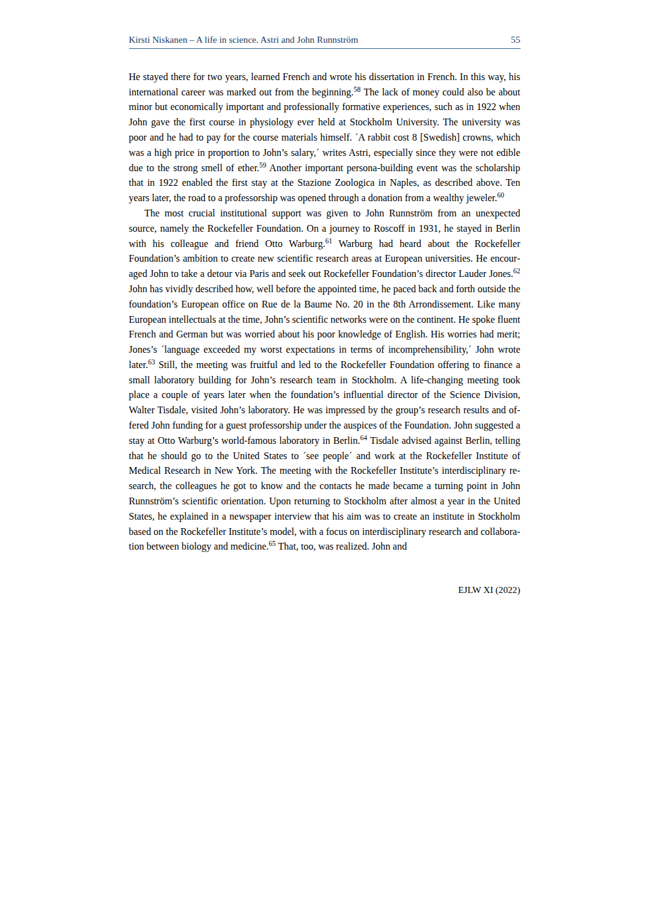Kirsti Niskanen – A life in science. Astri and John Runnström 55
He stayed there for two years, learned French and wrote his dissertation in French. In this way, his international career was marked out from the beginning.58 The lack of money could also be about minor but economically important and professionally formative experiences, such as in 1922 when John gave the first course in physiology ever held at Stockholm University. The university was poor and he had to pay for the course materials himself. ´A rabbit cost 8 [Swedish] crowns, which was a high price in proportion to John’s salary,´ writes Astri, especially since they were not edible due to the strong smell of ether.59 Another important persona-building event was the scholarship that in 1922 enabled the first stay at the Stazione Zoologica in Naples, as described above. Ten years later, the road to a professorship was opened through a donation from a wealthy jeweler.60
The most crucial institutional support was given to John Runnström from an unexpected source, namely the Rockefeller Foundation. On a journey to Roscoff in 1931, he stayed in Berlin with his colleague and friend Otto Warburg.61 Warburg had heard about the Rockefeller Foundation’s ambition to create new scientific research areas at European universities. He encouraged John to take a detour via Paris and seek out Rockefeller Foundation’s director Lauder Jones.62 John has vividly described how, well before the appointed time, he paced back and forth outside the foundation’s European office on Rue de la Baume No. 20 in the 8th Arrondissement. Like many European intellectuals at the time, John’s scientific networks were on the continent. He spoke fluent French and German but was worried about his poor knowledge of English. His worries had merit; Jones’s ´language exceeded my worst expectations in terms of incomprehensibility,´ John wrote later.63 Still, the meeting was fruitful and led to the Rockefeller Foundation offering to finance a small laboratory building for John’s research team in Stockholm. A life-changing meeting took place a couple of years later when the foundation’s influential director of the Science Division, Walter Tisdale, visited John’s laboratory. He was impressed by the group’s research results and offered John funding for a guest professorship under the auspices of the Foundation. John suggested a stay at Otto Warburg’s world-famous laboratory in Berlin.64 Tisdale advised against Berlin, telling that he should go to the United States to ´see people´ and work at the Rockefeller Institute of Medical Research in New York. The meeting with the Rockefeller Institute’s interdisciplinary research, the colleagues he got to know and the contacts he made became a turning point in John Runnström’s scientific orientation. Upon returning to Stockholm after almost a year in the United States, he explained in a newspaper interview that his aim was to create an institute in Stockholm based on the Rockefeller Institute’s model, with a focus on interdisciplinary research and collaboration between biology and medicine.65 That, too, was realized. John and
EJLW XI (2022)